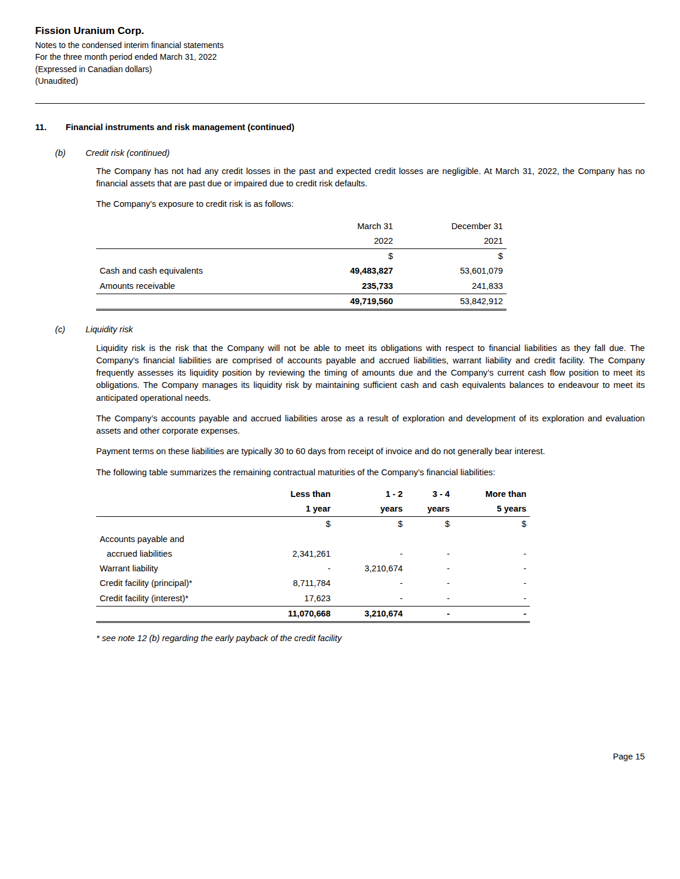Fission Uranium Corp.
Notes to the condensed interim financial statements
For the three month period ended March 31, 2022
(Expressed in Canadian dollars)
(Unaudited)
11. Financial instruments and risk management (continued)
(b) Credit risk (continued)
The Company has not had any credit losses in the past and expected credit losses are negligible. At March 31, 2022, the Company has no financial assets that are past due or impaired due to credit risk defaults.
The Company’s exposure to credit risk is as follows:
| | March 31 | December 31 |
| | 2022 | 2021 |
| | $ | $ |
| Cash and cash equivalents | 49,483,827 | 53,601,079 |
| Amounts receivable | 235,733 | 241,833 |
| | 49,719,560 | 53,842,912 |
(c) Liquidity risk
Liquidity risk is the risk that the Company will not be able to meet its obligations with respect to financial liabilities as they fall due. The Company’s financial liabilities are comprised of accounts payable and accrued liabilities, warrant liability and credit facility. The Company frequently assesses its liquidity position by reviewing the timing of amounts due and the Company’s current cash flow position to meet its obligations. The Company manages its liquidity risk by maintaining sufficient cash and cash equivalents balances to endeavour to meet its anticipated operational needs.
The Company’s accounts payable and accrued liabilities arose as a result of exploration and development of its exploration and evaluation assets and other corporate expenses.
Payment terms on these liabilities are typically 30 to 60 days from receipt of invoice and do not generally bear interest.
The following table summarizes the remaining contractual maturities of the Company’s financial liabilities:
| | Less than | 1 - 2 | 3 - 4 | More than |
| | 1 year | years | years | 5 years |
| | $ | $ | $ | $ |
| Accounts payable and | | | | |
| accrued liabilities | 2,341,261 | - | - | - |
| Warrant liability | - | 3,210,674 | - | - |
| Credit facility (principal)* | 8,711,784 | - | - | - |
| Credit facility (interest)* | 17,623 | - | - | - |
| | 11,070,668 | 3,210,674 | - | - |
* see note 12 (b) regarding the early payback of the credit facility
Page 15